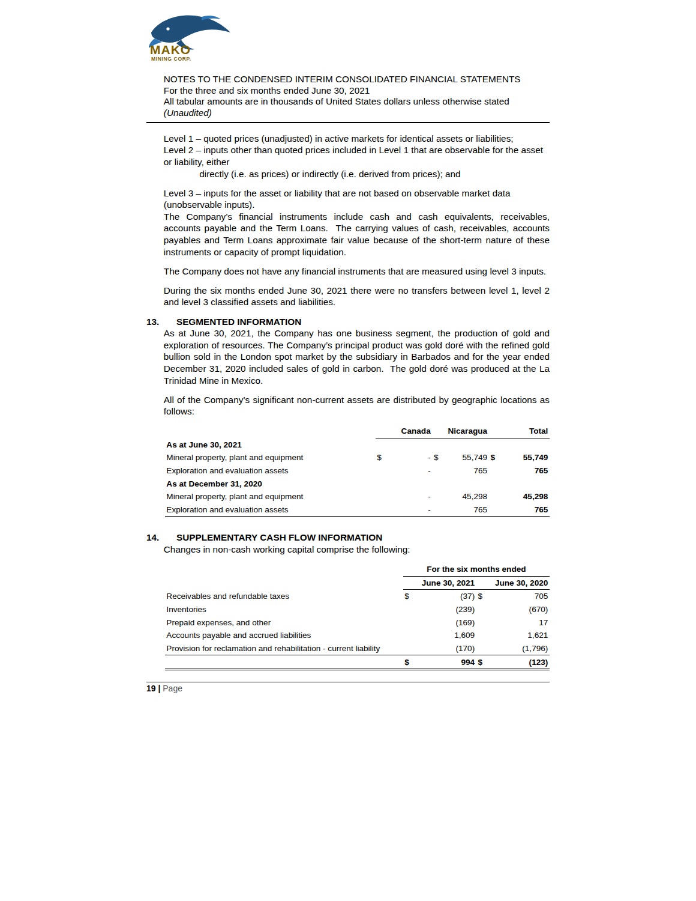MAKO MINING CORP.
NOTES TO THE CONDENSED INTERIM CONSOLIDATED FINANCIAL STATEMENTS
For the three and six months ended June 30, 2021
All tabular amounts are in thousands of United States dollars unless otherwise stated
(Unaudited)
Level 1 – quoted prices (unadjusted) in active markets for identical assets or liabilities;
Level 2 – inputs other than quoted prices included in Level 1 that are observable for the asset or liability, either
directly (i.e. as prices) or indirectly (i.e. derived from prices); and
Level 3 – inputs for the asset or liability that are not based on observable market data (unobservable inputs).
The Company’s financial instruments include cash and cash equivalents, receivables, accounts payable and the Term Loans. The carrying values of cash, receivables, accounts payables and Term Loans approximate fair value because of the short-term nature of these instruments or capacity of prompt liquidation.
The Company does not have any financial instruments that are measured using level 3 inputs.
During the six months ended June 30, 2021 there were no transfers between level 1, level 2 and level 3 classified assets and liabilities.
13.
SEGMENTED INFORMATION
As at June 30, 2021, the Company has one business segment, the production of gold and exploration of resources. The Company’s principal product was gold doré with the refined gold bullion sold in the London spot market by the subsidiary in Barbados and for the year ended December 31, 2020 included sales of gold in carbon. The gold doré was produced at the La Trinidad Mine in Mexico.
All of the Company’s significant non-current assets are distributed by geographic locations as follows:
| | Canada | Nicaragua | Total |
| --- | --- | --- | --- |
| As at June 30, 2021 | |
| Mineral property, plant and equipment | $ | - | $ | 55,749 | $ | 55,749 |
| Exploration and evaluation assets | | - | | 765 | | 765 |
| As at December 31, 2020 | |
| Mineral property, plant and equipment | | - | | 45,298 | | 45,298 |
| Exploration and evaluation assets | | - | | 765 | | 765 |
14.
SUPPLEMENTARY CASH FLOW INFORMATION
Changes in non-cash working capital comprise the following:
| | For the six months ended |
| | June 30, 2021 | June 30, 2020 |
| Receivables and refundable taxes | $ | (37) | $ | 705 |
| Inventories | | (239) | | (670) |
| Prepaid expenses, and other | | (169) | | 17 |
| Accounts payable and accrued liabilities | | 1,609 | | 1,621 |
| Provision for reclamation and rehabilitation - current liability | | (170) | | (1,796) |
| | $ | 994 | $ | (123) |
19 | Page